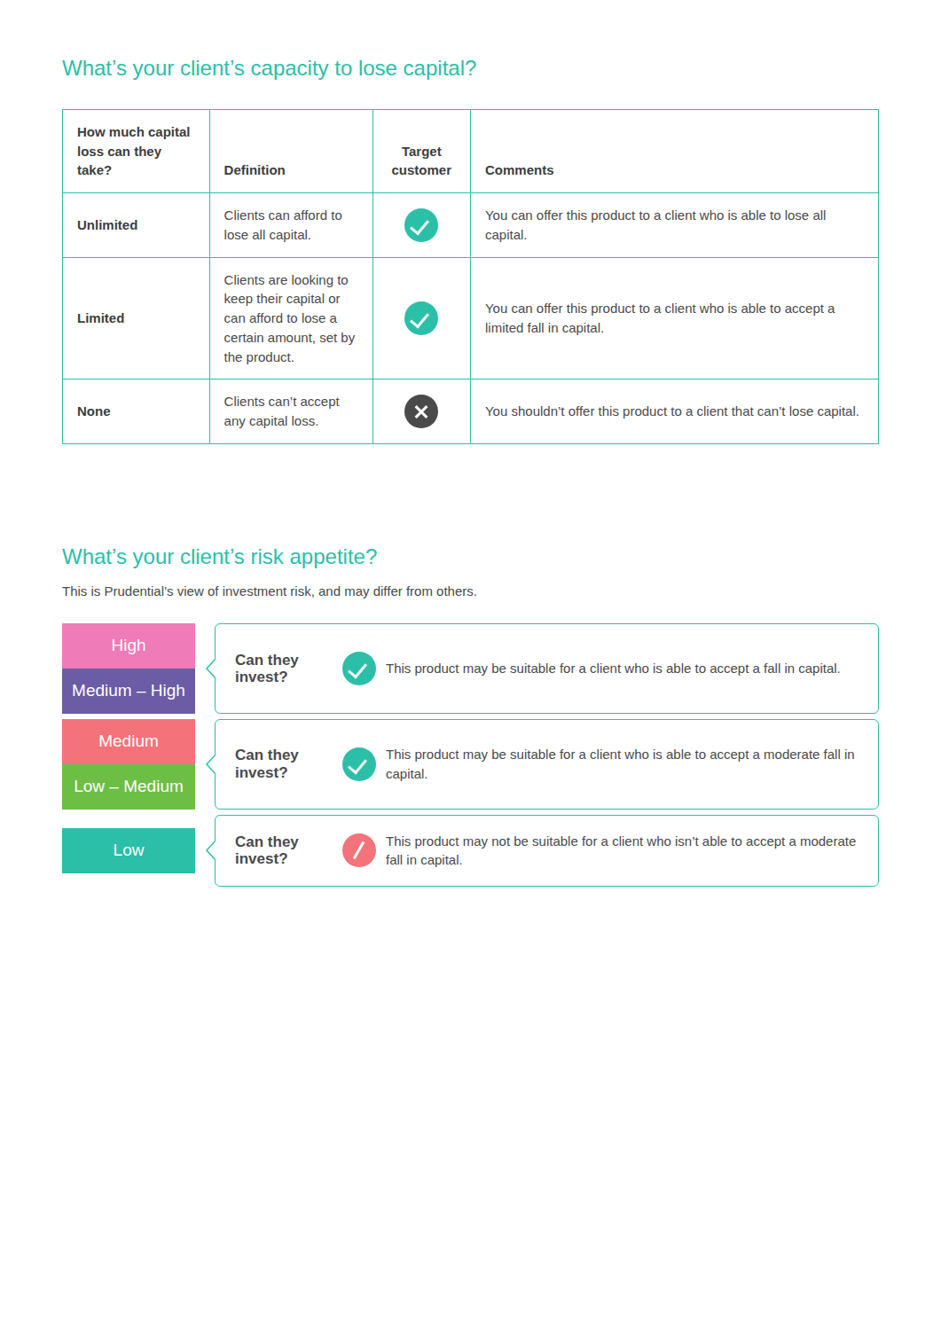What’s your client’s capacity to lose capital?
| How much capital loss can they take? | Definition | Target customer | Comments |
| --- | --- | --- | --- |
| Unlimited | Clients can afford to lose all capital. | | You can offer this product to a client who is able to lose all capital. |
| Limited | Clients are looking to keep their capital or can afford to lose a certain amount, set by the product. | | You can offer this product to a client who is able to accept a limited fall in capital. |
| None | Clients can’t accept any capital loss. | | You shouldn’t offer this product to a client that can’t lose capital. |
What’s your client’s risk appetite?
This is Prudential’s view of investment risk, and may differ from others.
High
Medium – High
Can they invest?
This product may be suitable for a client who is able to accept a fall in capital.
Medium
Low – Medium
Can they invest?
This product may be suitable for a client who is able to accept a moderate fall in capital.
Low
Can they invest?
This product may not be suitable for a client who isn’t able to accept a moderate fall in capital.